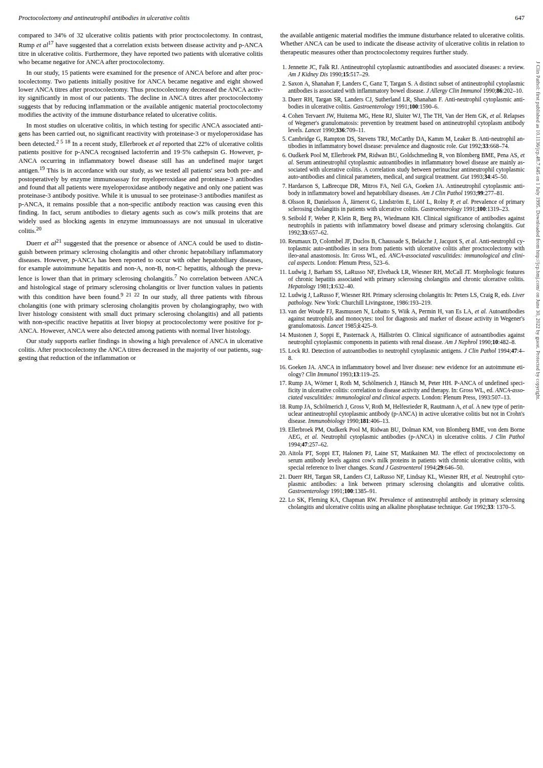Proctocolectomy and antineutrophil antibodies in ulcerative colitis
647
compared to 34% of 32 ulcerative colitis patients with prior proctocolectomy. In contrast, Rump et al17 have suggested that a correlation exists between disease activity and p-ANCA titre in ulcerative colitis. Furthermore, they have reported two patients with ulcerative colitis who became negative for ANCA after proctocolectomy.
In our study, 15 patients were examined for the presence of ANCA before and after proctocolectomy. Two patients initially positive for ANCA became negative and eight showed lower ANCA titres after proctocolectomy. Thus proctocolectomy decreased the ANCA activity significantly in most of our patients. The decline in ANCA titres after proctocolectomy suggests that by reducing inflammation or the available antigenic material proctocolectomy modifies the activity of the immune disturbance related to ulcerative colitis.
In most studies on ulcerative colitis, in which testing for specific ANCA associated antigens has been carried out, no significant reactivity with proteinase-3 or myeloperoxidase has been detected.2 5 18 In a recent study, Ellerbroek et al reported that 22% of ulcerative colitis patients positive for p-ANCA recognised lactoferrin and 19·5% cathepsin G. However, p-ANCA occurring in inflammatory bowel disease still has an undefined major target antigen.19 This is in accordance with our study, as we tested all patients' sera both pre- and postoperatively by enzyme immunoassay for myeloperoxidase and proteinase-3 antibodies and found that all patients were myeloperoxidase antibody negative and only one patient was proteinase-3 antibody positive. While it is unusual to see proteinase-3 antibodies manifest as p-ANCA, it remains possible that a non-specific antibody reaction was causing even this finding. In fact, serum antibodies to dietary agents such as cow's milk proteins that are widely used as blocking agents in enzyme immunoassays are not unusual in ulcerative colitis.20
Duerr et al21 suggested that the presence or absence of ANCA could be used to distinguish between primary sclerosing cholangitis and other chronic hepatobiliary inflammatory diseases. However, p-ANCA has been reported to occur with other hepatobiliary diseases, for example autoimmune hepatitis and non-A, non-B, non-C hepatitis, although the prevalence is lower than that in primary sclerosing cholangitis.7 No correlation between ANCA and histological stage of primary sclerosing cholangitis or liver function values in patients with this condition have been found.9 21 22 In our study, all three patients with fibrous cholangitis (one with primary sclerosing cholangitis proven by cholangiography, two with liver histology consistent with small duct primary sclerosing cholangitis) and all patients with non-specific reactive hepatitis at liver biopsy at proctocolectomy were positive for p-ANCA. However, ANCA were also detected among patients with normal liver histology.
Our study supports earlier findings in showing a high prevalence of ANCA in ulcerative colitis. After proctocolectomy the ANCA titres decreased in the majority of our patients, suggesting that reduction of the inflammation or
the available antigenic material modifies the immune disturbance related to ulcerative colitis. Whether ANCA can be used to indicate the disease activity of ulcerative colitis in relation to therapeutic measures other than proctocolectomy requires further study.
Jennette JC, Falk RJ. Antineutrophil cytoplasmic autoantibodies and associated diseases: a review. Am J Kidney Dis 1990;15:517–29.
Saxon A, Shanahan F, Landers C, Ganz T, Targan S. A distinct subset of antineutrophil cytoplasmic antibodies is associated with inflammatory bowel disease. J Allergy Clin Immunol 1990;86:202–10.
Duerr RH, Targan SR, Landers CJ, Sutherland LR, Shanahan F. Anti-neutrophil cytoplasmic antibodies in ulcerative colitis. Gastroenterology 1991;100:1590–6.
Cohen Tervaert JW, Huitema MG, Hene RJ, Sluiter WJ, The TH, Van der Hem GK, et al. Relapses of Wegener's granulomatosis: prevention by treatment based on antineutrophil cytoplasm antibody levels. Lancet 1990;336:709–11.
Cambridge G, Rampton DS, Stevens TRJ, McCarthy DA, Kamm M, Leaker B. Anti-neutrophil antibodies in inflammatory bowel disease: prevalence and diagnostic role. Gut 1992;33:668–74.
Oudkerk Pool M, Ellerbroek PM, Ridwan BU, Goldschmeding R, von Blomberg BME, Pena AS, et al. Serum antineutrophil cytoplasmic autoantibodies in inflammatory bowel disease are mainly associated with ulcerative colitis. A correlation study between perinuclear antineutrophil cytoplasmic auto-antibodies and clinical parameters, medical, and surgical treatment. Gut 1993;34:45–50.
Hardarson S, LaBrecque DR, Mitros FA, Neil GA, Goeken JA. Antineutrophil cytoplasmic antibody in inflammatory bowel and hepatobiliary diseases. Am J Clin Pathol 1993;99:277–81.
Olsson R, Danielsson Å, Järnerot G, Lindström E, Lööf L, Rolny P, et al. Prevalence of primary sclerosing cholangitis in patients with ulcerative colitis. Gastroenterology 1991;100:1319–23.
Seibold F, Weber P, Klein R, Berg PA, Wiedmann KH. Clinical significance of antibodies against neutrophils in patients with inflammatory bowel disease and primary sclerosing cholangitis. Gut 1992;33:657–62.
Reumaux D, Colombel JF, Duclos B, Chaussade S, Belaiche J, Jacquot S, et al. Anti-neutrophil cytoplasmic auto-antibodies in sera from patients with ulcerative colitis after proctocolectomy with ileo-anal anastomosis. In: Gross WL, ed. ANCA-associated vasculitides: immunological and clinical aspects. London: Plenum Press, 523–6.
Ludwig J, Barham SS, LaRusso NF, Elveback LR, Wiesner RH, McCall JT. Morphologic features of chronic hepatitis associated with primary sclerosing cholangitis and chronic ulcerative colitis. Hepatology 1981;1:632–40.
Ludwig J, LaRusso F, Wiesner RH. Primary sclerosing cholangitis In: Peters LS, Craig R, eds. Liver pathology. New York: Churchill Livingstone, 1986:193–219.
van der Woude FJ, Rasmussen N, Lobatto S, Wiik A, Permin H, van Es LA, et al. Autoantibodies against neutrophils and monocytes: tool for diagnosis and marker of disease activity in Wegener's granulomatosis. Lancet 1985;i:425–9.
Mustonen J, Soppi E, Pasternack A, Hällström O. Clinical significance of autoantibodies against neutrophil cytoplasmic components in patients with renal disease. Am J Nephrol 1990;10:482–8.
Lock RJ. Detection of autoantibodies to neutrophil cytoplasmic antigens. J Clin Pathol 1994;47:4–8.
Goeken JA. ANCA in inflammatory bowel and liver disease: new evidence for an autoimmune etiology? Clin Immunol 1993;13:119–25.
Rump JA, Wörner I, Roth M, Schölmerich J, Hänsch M, Peter HH. P-ANCA of undefined specificity in ulcerative colitis: correlation to disease activity and therapy. In: Gross WL, ed. ANCA-associated vasculitides: immunological and clinical aspects. London: Plenum Press, 1993:507–13.
Rump JA, Schölmerich J, Gross V, Roth M, Helfesrieder R, Rautmann A, et al. A new type of perinuclear antineutrophil cytoplasmic antibody (p-ANCA) in active ulcerative colitis but not in Crohn's disease. Immunobiology 1990;181:406–13.
Ellerbroek PM, Oudkerk Pool M, Ridwan BU, Dolman KM, von Blomberg BME, von dem Borne AEG, et al. Neutrophil cytoplasmic antibodies (p-ANCA) in ulcerative colitis. J Clin Pathol 1994;47:257–62.
Aitola PT, Soppi ET, Halonen PJ, Laine ST, Matikainen MJ. The effect of proctocolectomy on serum antibody levels against cow's milk proteins in patients with chronic ulcerative colitis, with special reference to liver changes. Scand J Gastroenterol 1994;29:646–50.
Duerr RH, Targan SR, Landers CJ, LaRusso NF, Lindsay KL, Wiesner RH, et al. Neutrophil cytoplasmic antibodies: a link between primary sclerosing cholangitis and ulcerative colitis. Gastroenterology 1991;100:1385–91.
Lo SK, Fleming KA, Chapman RW. Prevalence of antineutrophil antibody in primary sclerosing cholangitis and ulcerative colitis using an alkaline phosphatase technique. Gut 1992;33: 1370–5.
J Clin Pathol: first published as 10.1136/jcp.48.7.645 on 1 July 1995. Downloaded from http://jcp.bmj.com/ on June 30, 2022 by guest. Protected by copyright.